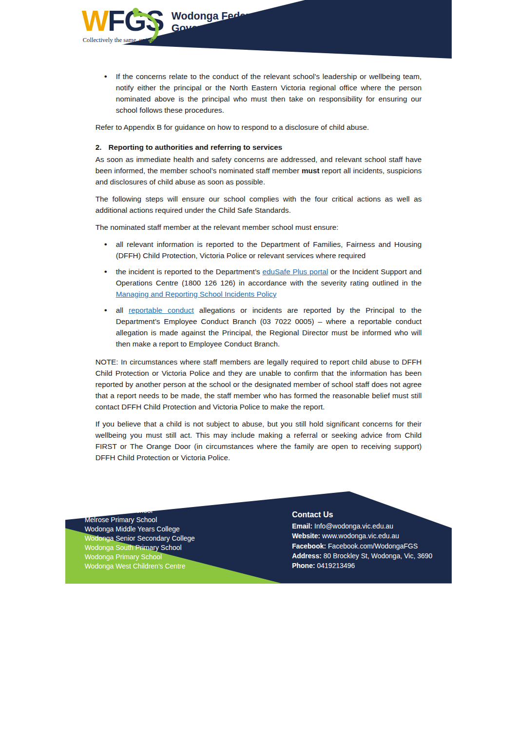WFGS
Collectively the same, uniquely different
Wodonga Federation of
Government Schools
If the concerns relate to the conduct of the relevant school’s leadership or wellbeing team, notify either the principal or the North Eastern Victoria regional office where the person nominated above is the principal who must then take on responsibility for ensuring our school follows these procedures.
Refer to Appendix B for guidance on how to respond to a disclosure of child abuse.
2. Reporting to authorities and referring to services
As soon as immediate health and safety concerns are addressed, and relevant school staff have been informed, the member school’s nominated staff member must report all incidents, suspicions and disclosures of child abuse as soon as possible.
The following steps will ensure our school complies with the four critical actions as well as additional actions required under the Child Safe Standards.
The nominated staff member at the relevant member school must ensure:
all relevant information is reported to the Department of Families, Fairness and Housing (DFFH) Child Protection, Victoria Police or relevant services where required
the incident is reported to the Department’s eduSafe Plus portal or the Incident Support and Operations Centre (1800 126 126) in accordance with the severity rating outlined in the Managing and Reporting School Incidents Policy
all reportable conduct allegations or incidents are reported by the Principal to the Department’s Employee Conduct Branch (03 7022 0005) – where a reportable conduct allegation is made against the Principal, the Regional Director must be informed who will then make a report to Employee Conduct Branch.
NOTE: In circumstances where staff members are legally required to report child abuse to DFFH Child Protection or Victoria Police and they are unable to confirm that the information has been reported by another person at the school or the designated member of school staff does not agree that a report needs to be made, the staff member who has formed the reasonable belief must still contact DFFH Child Protection and Victoria Police to make the report.
If you believe that a child is not subject to abuse, but you still hold significant concerns for their wellbeing you must still act. This may include making a referral or seeking advice from Child FIRST or The Orange Door (in circumstances where the family are open to receiving support) DFFH Child Protection or Victoria Police.
Baranduda Primary School
Belvoir Special School
Melrose Primary School
Wodonga Middle Years College
Wodonga Senior Secondary College
Wodonga South Primary School
Wodonga Primary School
Wodonga West Children's Centre
Contact Us
Email: Info@wodonga.vic.edu.au
Website: www.wodonga.vic.edu.au
Facebook: Facebook.com/WodongaFGS
Address: 80 Brockley St, Wodonga, Vic, 3690
Phone: 0419213496